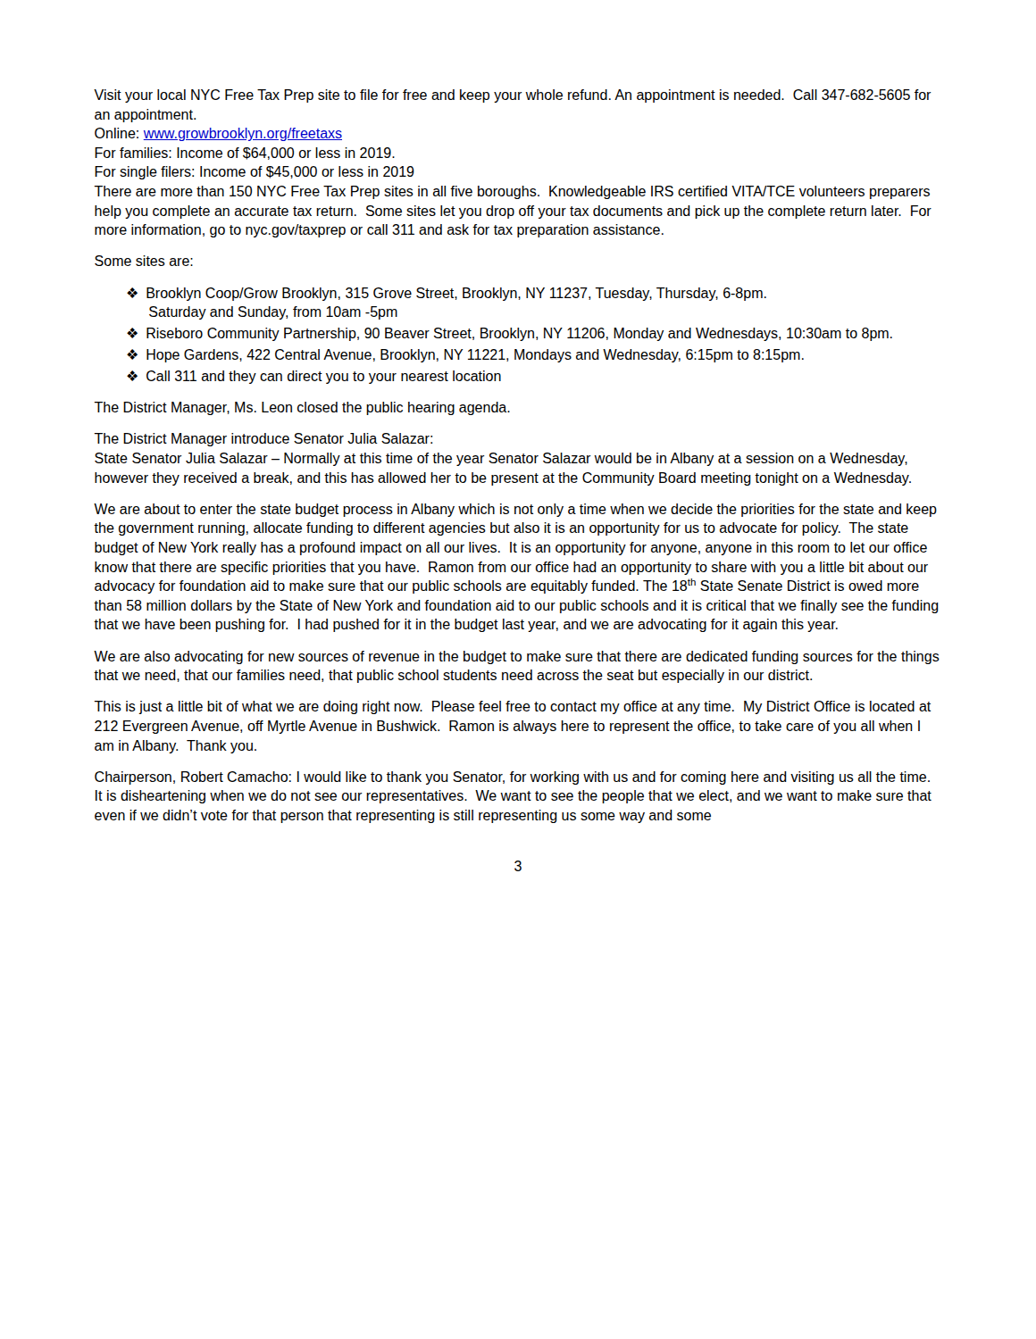Visit your local NYC Free Tax Prep site to file for free and keep your whole refund. An appointment is needed. Call 347-682-5605 for an appointment.
Online: www.growbrooklyn.org/freetaxs
For families: Income of $64,000 or less in 2019.
For single filers: Income of $45,000 or less in 2019
There are more than 150 NYC Free Tax Prep sites in all five boroughs. Knowledgeable IRS certified VITA/TCE volunteers preparers help you complete an accurate tax return. Some sites let you drop off your tax documents and pick up the complete return later. For more information, go to nyc.gov/taxprep or call 311 and ask for tax preparation assistance.
Some sites are:
Brooklyn Coop/Grow Brooklyn, 315 Grove Street, Brooklyn, NY 11237, Tuesday, Thursday, 6-8pm. Saturday and Sunday, from 10am -5pm
Riseboro Community Partnership, 90 Beaver Street, Brooklyn, NY 11206, Monday and Wednesdays, 10:30am to 8pm.
Hope Gardens, 422 Central Avenue, Brooklyn, NY 11221, Mondays and Wednesday, 6:15pm to 8:15pm.
Call 311 and they can direct you to your nearest location
The District Manager, Ms. Leon closed the public hearing agenda.
The District Manager introduce Senator Julia Salazar:
State Senator Julia Salazar – Normally at this time of the year Senator Salazar would be in Albany at a session on a Wednesday, however they received a break, and this has allowed her to be present at the Community Board meeting tonight on a Wednesday.
We are about to enter the state budget process in Albany which is not only a time when we decide the priorities for the state and keep the government running, allocate funding to different agencies but also it is an opportunity for us to advocate for policy. The state budget of New York really has a profound impact on all our lives. It is an opportunity for anyone, anyone in this room to let our office know that there are specific priorities that you have. Ramon from our office had an opportunity to share with you a little bit about our advocacy for foundation aid to make sure that our public schools are equitably funded. The 18th State Senate District is owed more than 58 million dollars by the State of New York and foundation aid to our public schools and it is critical that we finally see the funding that we have been pushing for. I had pushed for it in the budget last year, and we are advocating for it again this year.
We are also advocating for new sources of revenue in the budget to make sure that there are dedicated funding sources for the things that we need, that our families need, that public school students need across the seat but especially in our district.
This is just a little bit of what we are doing right now. Please feel free to contact my office at any time. My District Office is located at 212 Evergreen Avenue, off Myrtle Avenue in Bushwick. Ramon is always here to represent the office, to take care of you all when I am in Albany. Thank you.
Chairperson, Robert Camacho: I would like to thank you Senator, for working with us and for coming here and visiting us all the time. It is disheartening when we do not see our representatives. We want to see the people that we elect, and we want to make sure that even if we didn’t vote for that person that representing is still representing us some way and some
3